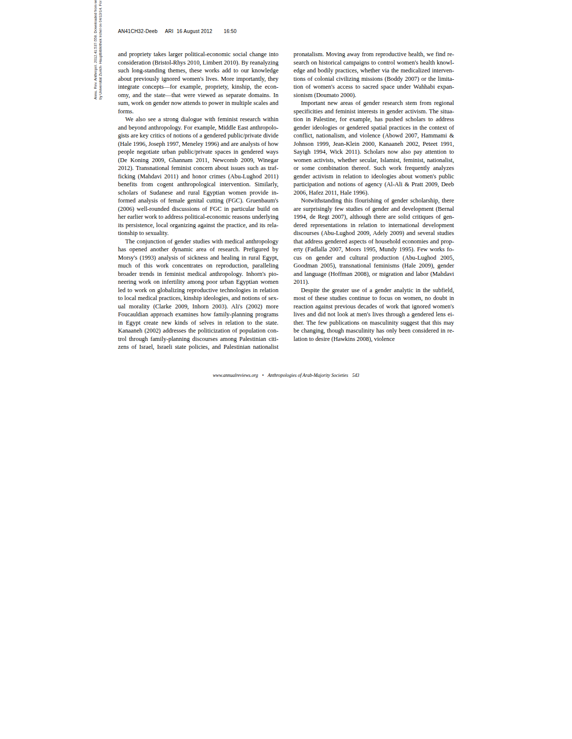AN41CH32-Deeb ARI 16 August 2012 16:50
Annu. Rev. Anthropol. 2012.41:537-558. Downloaded from www.annualreviews.org
by Universitat Zurich- Hauptbibliothek Irchel on 04/13/14. For personal use only.
and propriety takes larger political-economic social change into consideration (Bristol-Rhys 2010, Limbert 2010). By reanalyzing such long-standing themes, these works add to our knowledge about previously ignored women's lives. More importantly, they integrate concepts—for example, propriety, kinship, the economy, and the state—that were viewed as separate domains. In sum, work on gender now attends to power in multiple scales and forms.
We also see a strong dialogue with feminist research within and beyond anthropology. For example, Middle East anthropologists are key critics of notions of a gendered public/private divide (Hale 1996, Joseph 1997, Meneley 1996) and are analysts of how people negotiate urban public/private spaces in gendered ways (De Koning 2009, Ghannam 2011, Newcomb 2009, Winegar 2012). Transnational feminist concern about issues such as trafficking (Mahdavi 2011) and honor crimes (Abu-Lughod 2011) benefits from cogent anthropological intervention. Similarly, scholars of Sudanese and rural Egyptian women provide informed analysis of female genital cutting (FGC). Gruenbaum's (2006) well-rounded discussions of FGC in particular build on her earlier work to address political-economic reasons underlying its persistence, local organizing against the practice, and its relationship to sexuality.
The conjunction of gender studies with medical anthropology has opened another dynamic area of research. Prefigured by Morsy's (1993) analysis of sickness and healing in rural Egypt, much of this work concentrates on reproduction, paralleling broader trends in feminist medical anthropology. Inhorn's pioneering work on infertility among poor urban Egyptian women led to work on globalizing reproductive technologies in relation to local medical practices, kinship ideologies, and notions of sexual morality (Clarke 2009, Inhorn 2003). Ali's (2002) more Foucauldian approach examines how family-planning programs in Egypt create new kinds of selves in relation to the state. Kanaaneh (2002) addresses the politicization of population control through family-planning discourses among Palestinian citizens of Israel, Israeli state policies, and Palestinian nationalist pronatalism. Moving away from reproductive health, we find research on historical campaigns to control women's health knowledge and bodily practices, whether via the medicalized interventions of colonial civilizing missions (Boddy 2007) or the limitation of women's access to sacred space under Wahhabi expansionism (Doumato 2000).
Important new areas of gender research stem from regional specificities and feminist interests in gender activism. The situation in Palestine, for example, has pushed scholars to address gender ideologies or gendered spatial practices in the context of conflict, nationalism, and violence (Abowd 2007, Hammami & Johnson 1999, Jean-Klein 2000, Kanaaneh 2002, Peteet 1991, Sayigh 1994, Wick 2011). Scholars now also pay attention to women activists, whether secular, Islamist, feminist, nationalist, or some combination thereof. Such work frequently analyzes gender activism in relation to ideologies about women's public participation and notions of agency (Al-Ali & Pratt 2009, Deeb 2006, Hafez 2011, Hale 1996).
Notwithstanding this flourishing of gender scholarship, there are surprisingly few studies of gender and development (Bernal 1994, de Regt 2007), although there are solid critiques of gendered representations in relation to international development discourses (Abu-Lughod 2009, Adely 2009) and several studies that address gendered aspects of household economies and property (Fadlalla 2007, Moors 1995, Mundy 1995). Few works focus on gender and cultural production (Abu-Lughod 2005, Goodman 2005), transnational feminisms (Hale 2009), gender and language (Hoffman 2008), or migration and labor (Mahdavi 2011).
Despite the greater use of a gender analytic in the subfield, most of these studies continue to focus on women, no doubt in reaction against previous decades of work that ignored women's lives and did not look at men's lives through a gendered lens either. The few publications on masculinity suggest that this may be changing, though masculinity has only been considered in relation to desire (Hawkins 2008), violence
www.annualreviews.org • Anthropologies of Arab-Majority Societies 543